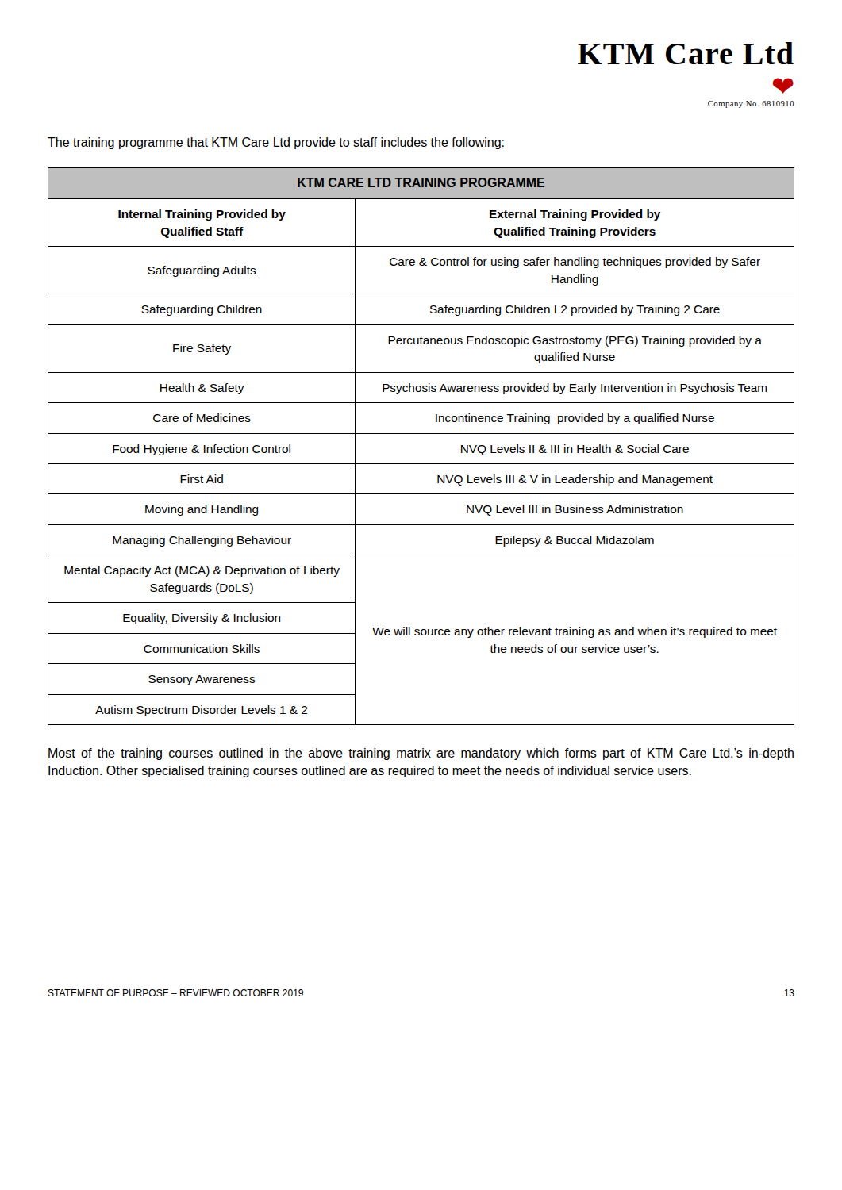KTM Care Ltd
❤
Company No. 6810910
The training programme that KTM Care Ltd provide to staff includes the following:
| KTM CARE LTD TRAINING PROGRAMME |
| --- |
| Internal Training Provided by Qualified Staff | External Training Provided by Qualified Training Providers |
| Safeguarding Adults | Care & Control for using safer handling techniques provided by Safer Handling |
| Safeguarding Children | Safeguarding Children L2 provided by Training 2 Care |
| Fire Safety | Percutaneous Endoscopic Gastrostomy (PEG) Training provided by a qualified Nurse |
| Health & Safety | Psychosis Awareness provided by Early Intervention in Psychosis Team |
| Care of Medicines | Incontinence Training provided by a qualified Nurse |
| Food Hygiene & Infection Control | NVQ Levels II & III in Health & Social Care |
| First Aid | NVQ Levels III & V in Leadership and Management |
| Moving and Handling | NVQ Level III in Business Administration |
| Managing Challenging Behaviour | Epilepsy & Buccal Midazolam |
| Mental Capacity Act (MCA) & Deprivation of Liberty Safeguards (DoLS) | We will source any other relevant training as and when it’s required to meet the needs of our service user’s. |
| Equality, Diversity & Inclusion |
| Communication Skills |
| Sensory Awareness |
| Autism Spectrum Disorder Levels 1 & 2 |
Most of the training courses outlined in the above training matrix are mandatory which forms part of KTM Care Ltd.’s in-depth Induction. Other specialised training courses outlined are as required to meet the needs of individual service users.
STATEMENT OF PURPOSE – REVIEWED OCTOBER 2019 13